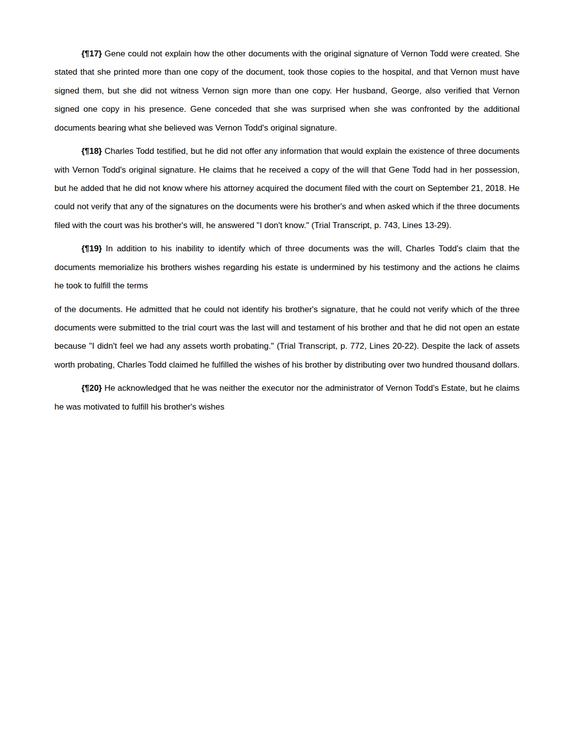{¶17} Gene could not explain how the other documents with the original signature of Vernon Todd were created. She stated that she printed more than one copy of the document, took those copies to the hospital, and that Vernon must have signed them, but she did not witness Vernon sign more than one copy. Her husband, George, also verified that Vernon signed one copy in his presence. Gene conceded that she was surprised when she was confronted by the additional documents bearing what she believed was Vernon Todd's original signature.
{¶18} Charles Todd testified, but he did not offer any information that would explain the existence of three documents with Vernon Todd's original signature. He claims that he received a copy of the will that Gene Todd had in her possession, but he added that he did not know where his attorney acquired the document filed with the court on September 21, 2018. He could not verify that any of the signatures on the documents were his brother's and when asked which if the three documents filed with the court was his brother's will, he answered "I don't know." (Trial Transcript, p. 743, Lines 13-29).
{¶19} In addition to his inability to identify which of three documents was the will, Charles Todd's claim that the documents memorialize his brothers wishes regarding his estate is undermined by his testimony and the actions he claims he took to fulfill the terms
of the documents. He admitted that he could not identify his brother's signature, that he could not verify which of the three documents were submitted to the trial court was the last will and testament of his brother and that he did not open an estate because "I didn't feel we had any assets worth probating." (Trial Transcript, p. 772, Lines 20-22). Despite the lack of assets worth probating, Charles Todd claimed he fulfilled the wishes of his brother by distributing over two hundred thousand dollars.
{¶20} He acknowledged that he was neither the executor nor the administrator of Vernon Todd's Estate, but he claims he was motivated to fulfill his brother's wishes